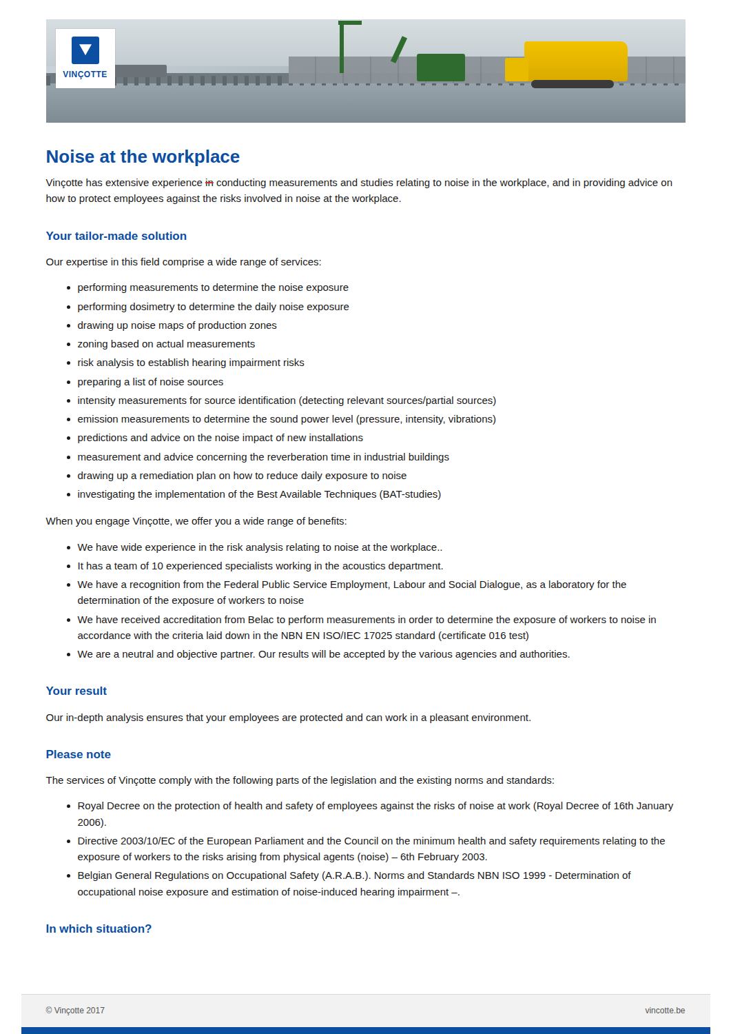VINÇOTTE
Noise at the workplace
Vinçotte has extensive experience in conducting measurements and studies relating to noise in the workplace, and in providing advice on how to protect employees against the risks involved in noise at the workplace.
Your tailor-made solution
Our expertise in this field comprise a wide range of services:
performing measurements to determine the noise exposure
performing dosimetry to determine the daily noise exposure
drawing up noise maps of production zones
zoning based on actual measurements
risk analysis to establish hearing impairment risks
preparing a list of noise sources
intensity measurements for source identification (detecting relevant sources/partial sources)
emission measurements to determine the sound power level (pressure, intensity, vibrations)
predictions and advice on the noise impact of new installations
measurement and advice concerning the reverberation time in industrial buildings
drawing up a remediation plan on how to reduce daily exposure to noise
investigating the implementation of the Best Available Techniques (BAT-studies)
When you engage Vinçotte, we offer you a wide range of benefits:
We have wide experience in the risk analysis relating to noise at the workplace..
It has a team of 10 experienced specialists working in the acoustics department.
We have a recognition from the Federal Public Service Employment, Labour and Social Dialogue, as a laboratory for the determination of the exposure of workers to noise
We have received accreditation from Belac to perform measurements in order to determine the exposure of workers to noise in accordance with the criteria laid down in the NBN EN ISO/IEC 17025 standard (certificate 016 test)
We are a neutral and objective partner. Our results will be accepted by the various agencies and authorities.
Your result
Our in-depth analysis ensures that your employees are protected and can work in a pleasant environment.
Please note
The services of Vinçotte comply with the following parts of the legislation and the existing norms and standards:
Royal Decree on the protection of health and safety of employees against the risks of noise at work (Royal Decree of 16th January 2006).
Directive 2003/10/EC of the European Parliament and the Council on the minimum health and safety requirements relating to the exposure of workers to the risks arising from physical agents (noise) – 6th February 2003.
Belgian General Regulations on Occupational Safety (A.R.A.B.). Norms and Standards NBN ISO 1999 - Determination of occupational noise exposure and estimation of noise-induced hearing impairment –.
In which situation?
© Vinçotte 2017 vincotte.be